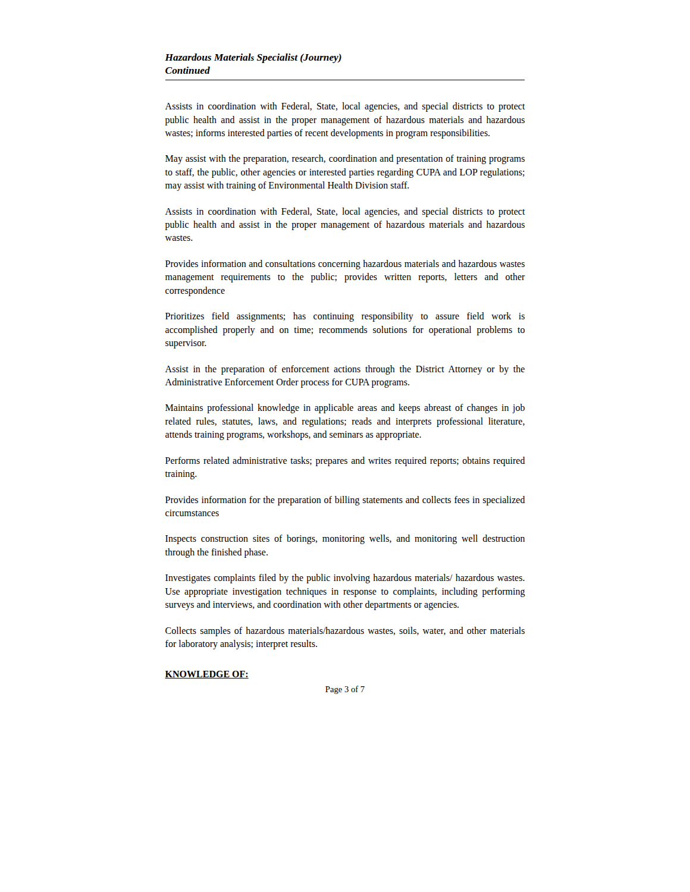Hazardous Materials Specialist (Journey)
Continued
Assists in coordination with Federal, State, local agencies, and special districts to protect public health and assist in the proper management of hazardous materials and hazardous wastes; informs interested parties of recent developments in program responsibilities.
May assist with the preparation, research, coordination and presentation of training programs to staff, the public, other agencies or interested parties regarding CUPA and LOP regulations; may assist with training of Environmental Health Division staff.
Assists in coordination with Federal, State, local agencies, and special districts to protect public health and assist in the proper management of hazardous materials and hazardous wastes.
Provides information and consultations concerning hazardous materials and hazardous wastes management requirements to the public; provides written reports, letters and other correspondence
Prioritizes field assignments; has continuing responsibility to assure field work is accomplished properly and on time; recommends solutions for operational problems to supervisor.
Assist in the preparation of enforcement actions through the District Attorney or by the Administrative Enforcement Order process for CUPA programs.
Maintains professional knowledge in applicable areas and keeps abreast of changes in job related rules, statutes, laws, and regulations; reads and interprets professional literature, attends training programs, workshops, and seminars as appropriate.
Performs related administrative tasks; prepares and writes required reports; obtains required training.
Provides information for the preparation of billing statements and collects fees in specialized circumstances
Inspects construction sites of borings, monitoring wells, and monitoring well destruction through the finished phase.
Investigates complaints filed by the public involving hazardous materials/ hazardous wastes. Use appropriate investigation techniques in response to complaints, including performing surveys and interviews, and coordination with other departments or agencies.
Collects samples of hazardous materials/hazardous wastes, soils, water, and other materials for laboratory analysis; interpret results.
Knowledge of:
Page 3 of 7